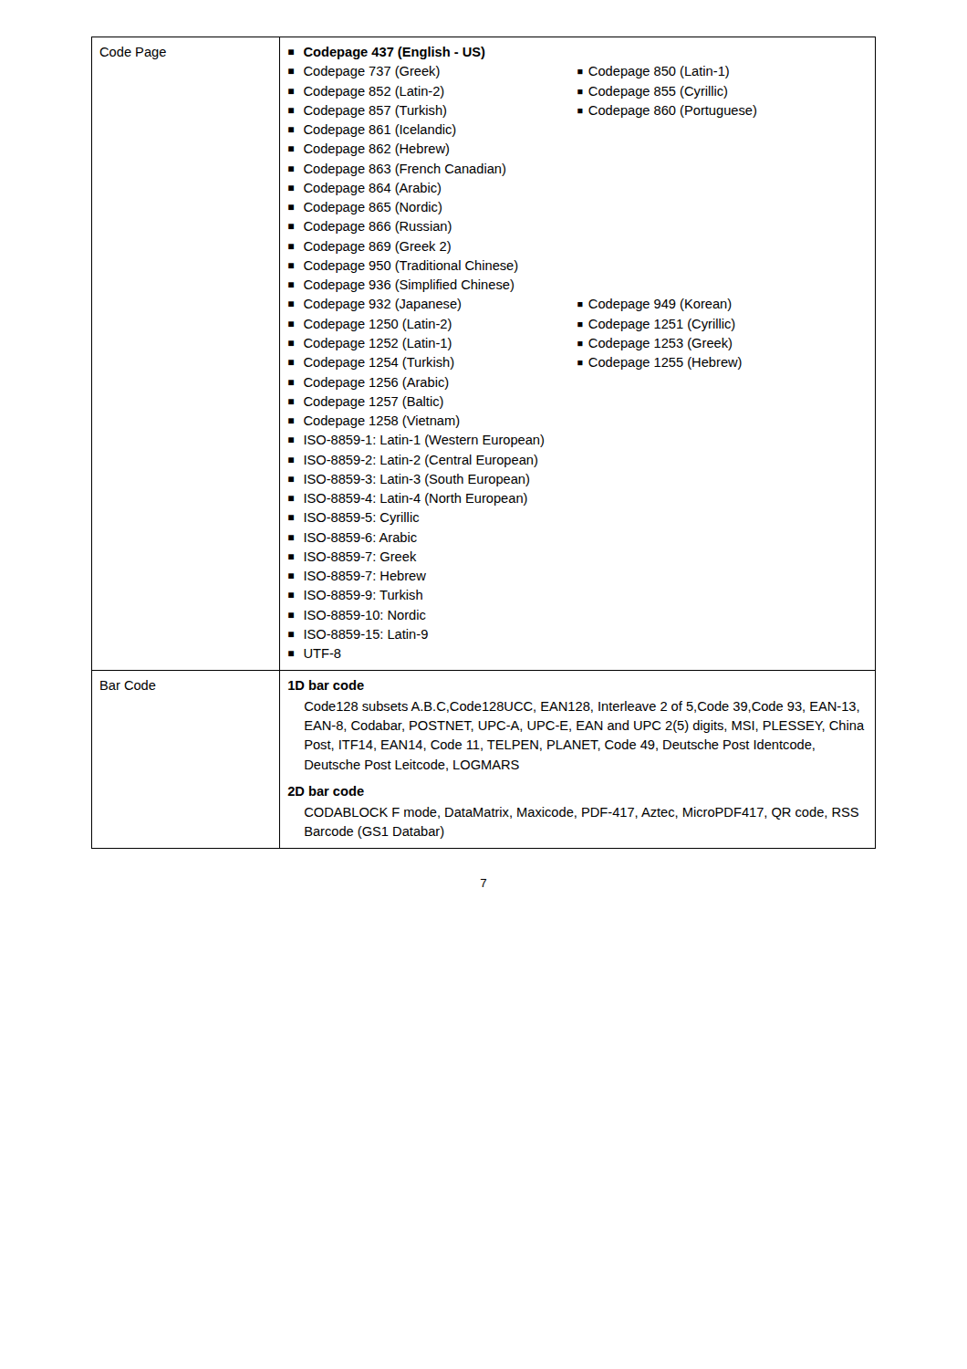| Code Page | ■ Codepage 437 (English - US) ■ Codepage 737 (Greek) ■ Codepage 850 (Latin-1) ■ Codepage 852 (Latin-2) ■ Codepage 855 (Cyrillic) ■ Codepage 857 (Turkish) ■ Codepage 860 (Portuguese) ■ Codepage 861 (Icelandic) ■ Codepage 862 (Hebrew) ■ Codepage 863 (French Canadian) ■ Codepage 864 (Arabic) ■ Codepage 865 (Nordic) ■ Codepage 866 (Russian) ■ Codepage 869 (Greek 2) ■ Codepage 950 (Traditional Chinese) ■ Codepage 936 (Simplified Chinese) ■ Codepage 932 (Japanese) ■ Codepage 949 (Korean) ■ Codepage 1250 (Latin-2) ■ Codepage 1251 (Cyrillic) ■ Codepage 1252 (Latin-1) ■ Codepage 1253 (Greek) ■ Codepage 1254 (Turkish) ■ Codepage 1255 (Hebrew) ■ Codepage 1256 (Arabic) ■ Codepage 1257 (Baltic) ■ Codepage 1258 (Vietnam) ■ ISO-8859-1: Latin-1 (Western European) ■ ISO-8859-2: Latin-2 (Central European) ■ ISO-8859-3: Latin-3 (South European) ■ ISO-8859-4: Latin-4 (North European) ■ ISO-8859-5: Cyrillic ■ ISO-8859-6: Arabic ■ ISO-8859-7: Greek ■ ISO-8859-7: Hebrew ■ ISO-8859-9: Turkish ■ ISO-8859-10: Nordic ■ ISO-8859-15: Latin-9 ■ UTF-8 |
| Bar Code | 1D bar code Code128 subsets A.B.C,Code128UCC, EAN128, Interleave 2 of 5,Code 39,Code 93, EAN-13, EAN-8, Codabar, POSTNET, UPC-A, UPC-E, EAN and UPC 2(5) digits, MSI, PLESSEY, China Post, ITF14, EAN14, Code 11, TELPEN, PLANET, Code 49, Deutsche Post Identcode, Deutsche Post Leitcode, LOGMARS 2D bar code CODABLOCK F mode, DataMatrix, Maxicode, PDF-417, Aztec, MicroPDF417, QR code, RSS Barcode (GS1 Databar) |
7